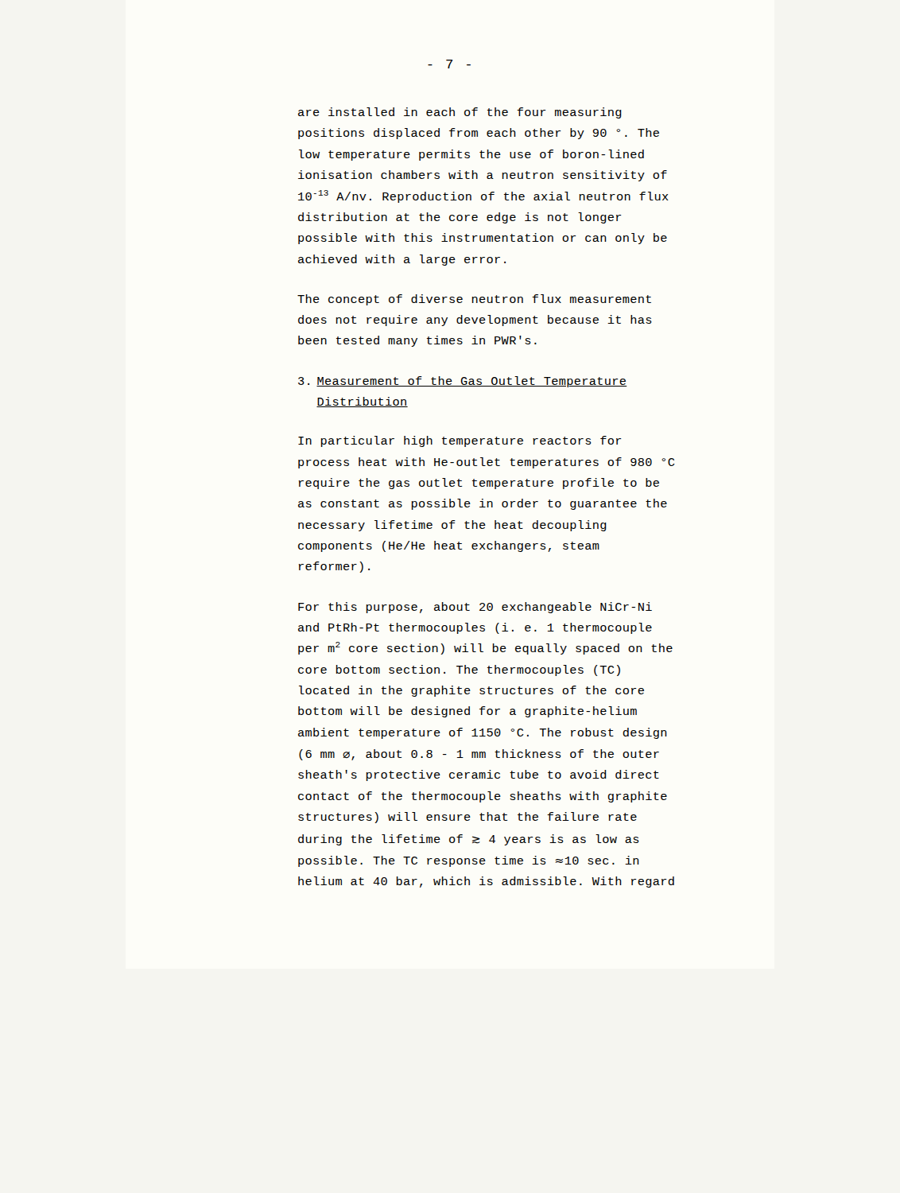- 7 -
are installed in each of the four measuring positions displaced from each other by 90 °. The low temperature permits the use of boron-lined ionisation chambers with a neutron sensitivity of 10-13 A/nv. Reproduction of the axial neutron flux distribution at the core edge is not longer possible with this instrumentation or can only be achieved with a large error.
The concept of diverse neutron flux measurement does not require any development because it has been tested many times in PWR's.
3. Measurement of the Gas Outlet Temperature Distribution
In particular high temperature reactors for process heat with He-outlet temperatures of 980 °C require the gas outlet temperature profile to be as constant as possible in order to guarantee the necessary lifetime of the heat decoupling components (He/He heat exchangers, steam reformer).
For this purpose, about 20 exchangeable NiCr-Ni and PtRh-Pt thermocouples (i. e. 1 thermocouple per m2 core section) will be equally spaced on the core bottom section. The thermocouples (TC) located in the graphite structures of the core bottom will be designed for a graphite-helium ambient temperature of 1150 °C. The robust design (6 mm ⌀, about 0.8 - 1 mm thickness of the outer sheath's protective ceramic tube to avoid direct contact of the thermocouple sheaths with graphite structures) will ensure that the failure rate during the lifetime of ≳ 4 years is as low as possible. The TC response time is ≈10 sec. in helium at 40 bar, which is admissible. With regard